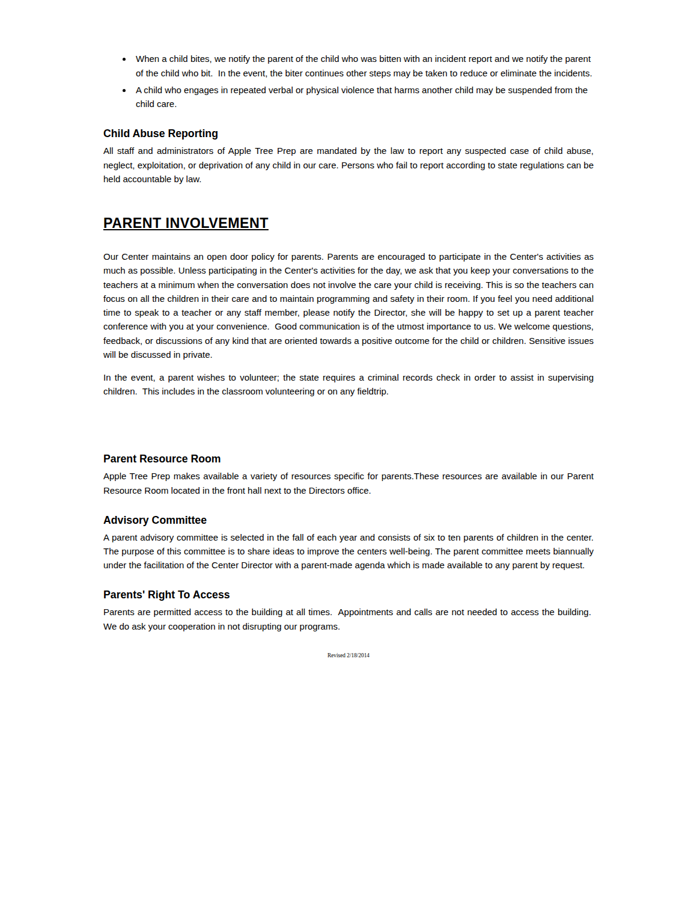When a child bites, we notify the parent of the child who was bitten with an incident report and we notify the parent of the child who bit. In the event, the biter continues other steps may be taken to reduce or eliminate the incidents.
A child who engages in repeated verbal or physical violence that harms another child may be suspended from the child care.
Child Abuse Reporting
All staff and administrators of Apple Tree Prep are mandated by the law to report any suspected case of child abuse, neglect, exploitation, or deprivation of any child in our care. Persons who fail to report according to state regulations can be held accountable by law.
PARENT INVOLVEMENT
Our Center maintains an open door policy for parents. Parents are encouraged to participate in the Center's activities as much as possible. Unless participating in the Center's activities for the day, we ask that you keep your conversations to the teachers at a minimum when the conversation does not involve the care your child is receiving. This is so the teachers can focus on all the children in their care and to maintain programming and safety in their room. If you feel you need additional time to speak to a teacher or any staff member, please notify the Director, she will be happy to set up a parent teacher conference with you at your convenience. Good communication is of the utmost importance to us. We welcome questions, feedback, or discussions of any kind that are oriented towards a positive outcome for the child or children. Sensitive issues will be discussed in private.
In the event, a parent wishes to volunteer; the state requires a criminal records check in order to assist in supervising children. This includes in the classroom volunteering or on any fieldtrip.
Parent Resource Room
Apple Tree Prep makes available a variety of resources specific for parents.These resources are available in our Parent Resource Room located in the front hall next to the Directors office.
Advisory Committee
A parent advisory committee is selected in the fall of each year and consists of six to ten parents of children in the center. The purpose of this committee is to share ideas to improve the centers well-being. The parent committee meets biannually under the facilitation of the Center Director with a parent-made agenda which is made available to any parent by request.
Parents' Right To Access
Parents are permitted access to the building at all times. Appointments and calls are not needed to access the building. We do ask your cooperation in not disrupting our programs.
Revised 2/18/2014